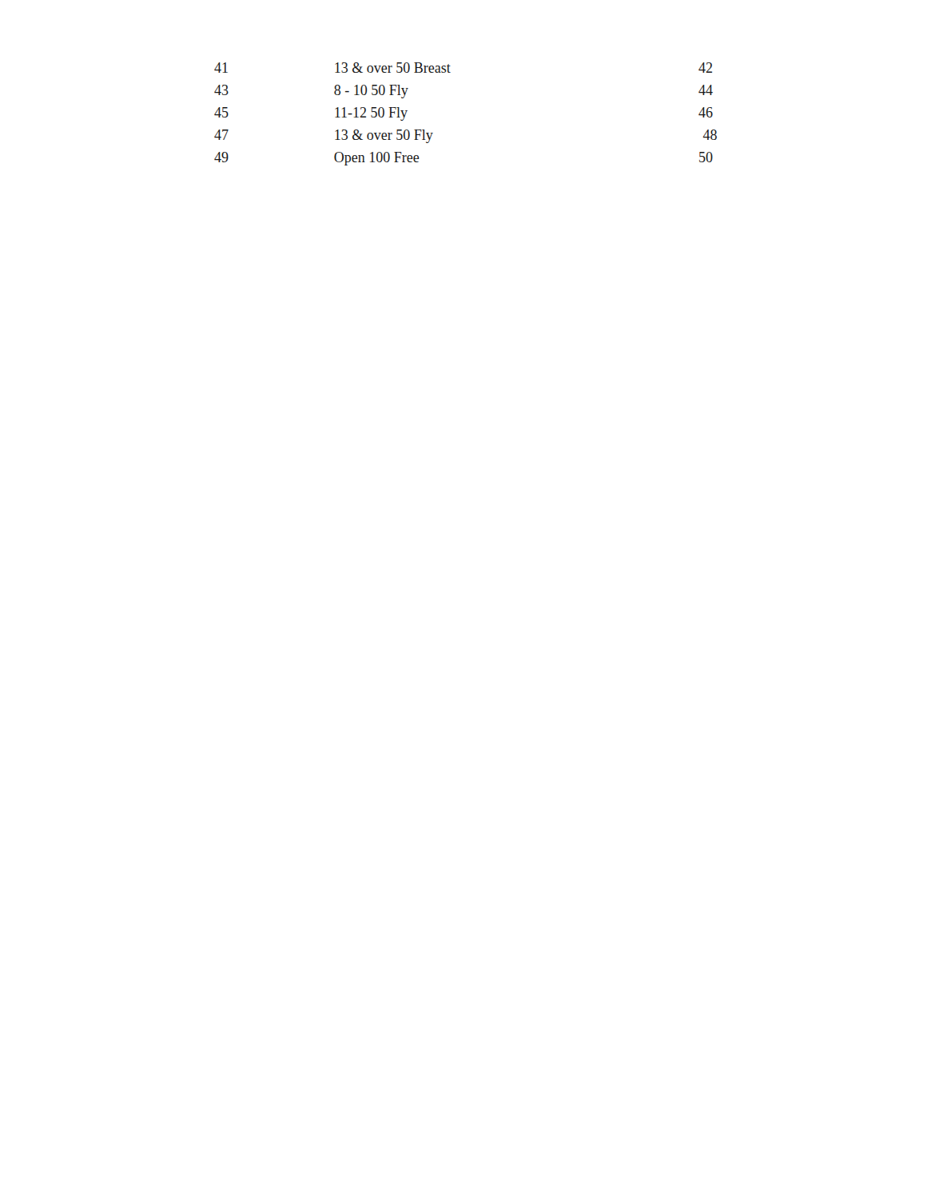| 41 | 13 & over 50 Breast | 42 |
| 43 | 8 - 10 50 Fly | 44 |
| 45 | 11-12 50 Fly | 46 |
| 47 | 13 & over 50 Fly | 48 |
| 49 | Open 100 Free | 50 |